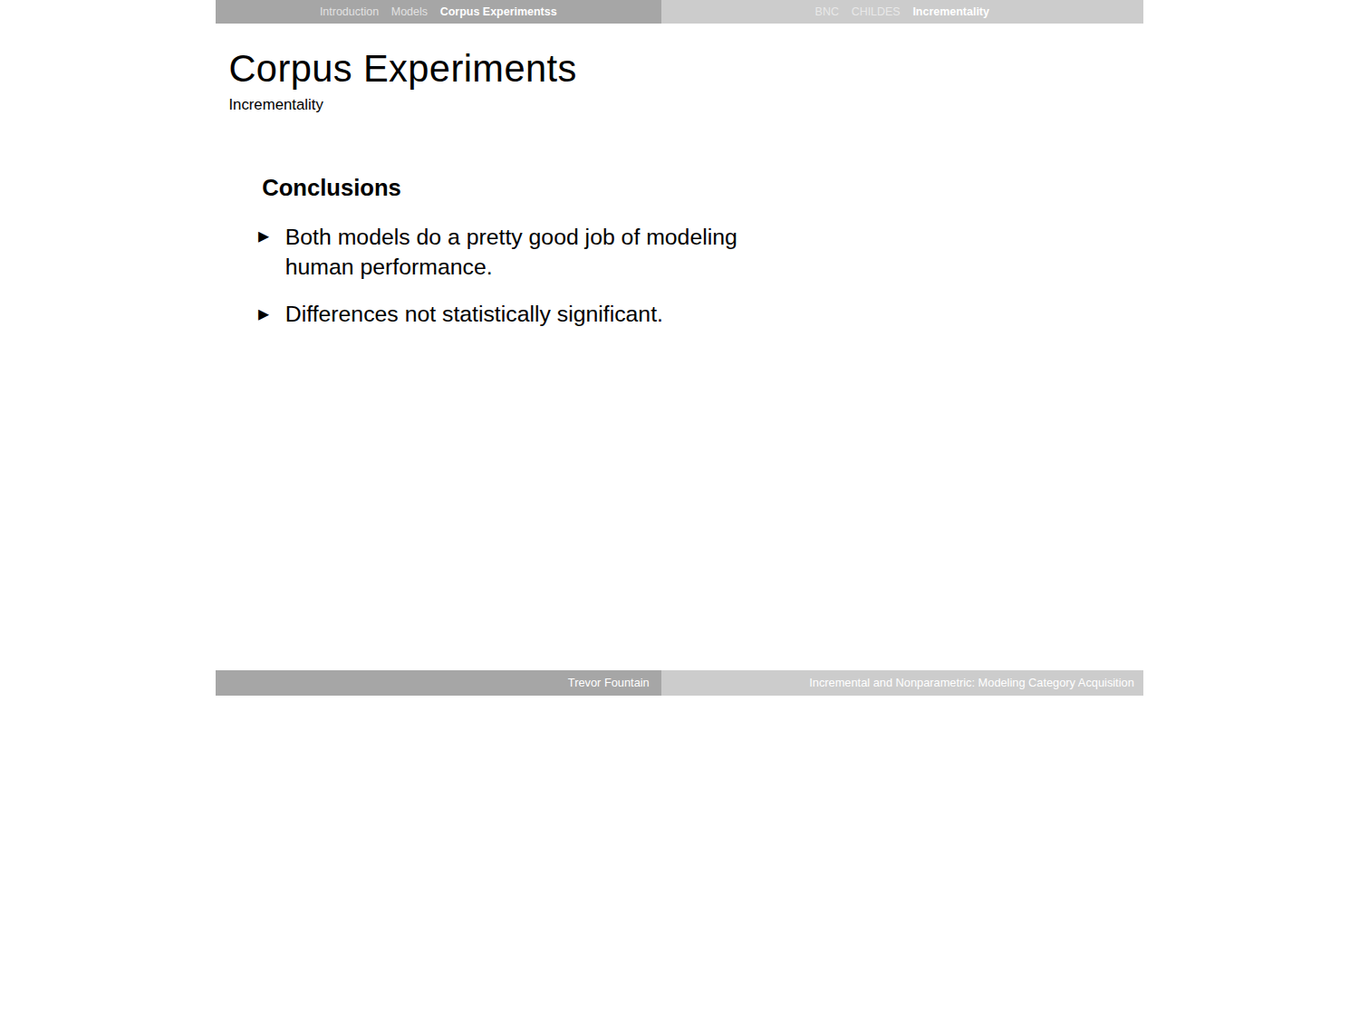Introduction Models Corpus Experimentss
BNC CHILDES Incrementality
Corpus Experiments
Incrementality
Conclusions
Both models do a pretty good job of modeling human performance.
Differences not statistically significant.
Trevor Fountain
Incremental and Nonparametric: Modeling Category Acquisition